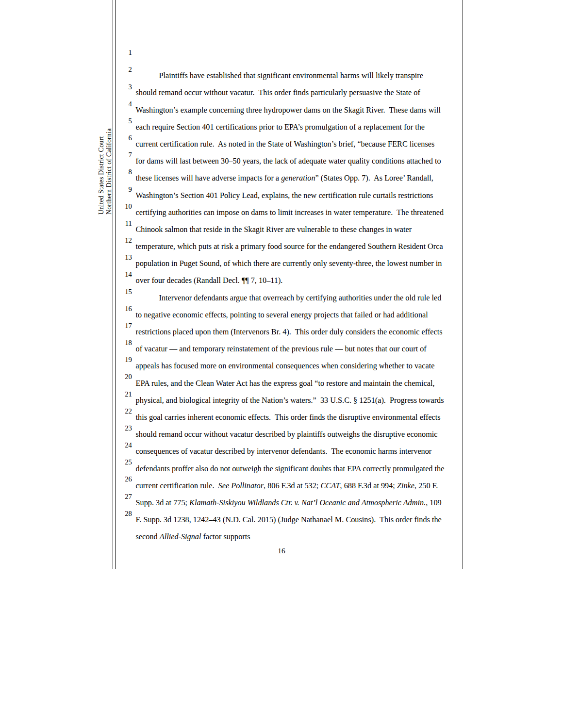United States District Court
Northern District of California
1
2
3
4
5
6
7
8
9
10
11
12
13
14
15
16
17
18
19
20
21
22
23
24
25
26
27
28
Plaintiffs have established that significant environmental harms will likely transpire should remand occur without vacatur. This order finds particularly persuasive the State of Washington’s example concerning three hydropower dams on the Skagit River. These dams will each require Section 401 certifications prior to EPA’s promulgation of a replacement for the current certification rule. As noted in the State of Washington’s brief, “because FERC licenses for dams will last between 30–50 years, the lack of adequate water quality conditions attached to these licenses will have adverse impacts for a generation” (States Opp. 7). As Loree’ Randall, Washington’s Section 401 Policy Lead, explains, the new certification rule curtails restrictions certifying authorities can impose on dams to limit increases in water temperature. The threatened Chinook salmon that reside in the Skagit River are vulnerable to these changes in water temperature, which puts at risk a primary food source for the endangered Southern Resident Orca population in Puget Sound, of which there are currently only seventy-three, the lowest number in over four decades (Randall Decl. ¶¶ 7, 10–11).
Intervenor defendants argue that overreach by certifying authorities under the old rule led to negative economic effects, pointing to several energy projects that failed or had additional restrictions placed upon them (Intervenors Br. 4). This order duly considers the economic effects of vacatur — and temporary reinstatement of the previous rule — but notes that our court of appeals has focused more on environmental consequences when considering whether to vacate EPA rules, and the Clean Water Act has the express goal “to restore and maintain the chemical, physical, and biological integrity of the Nation’s waters.” 33 U.S.C. § 1251(a). Progress towards this goal carries inherent economic effects. This order finds the disruptive environmental effects should remand occur without vacatur described by plaintiffs outweighs the disruptive economic consequences of vacatur described by intervenor defendants. The economic harms intervenor defendants proffer also do not outweigh the significant doubts that EPA correctly promulgated the current certification rule. See Pollinator, 806 F.3d at 532; CCAT, 688 F.3d at 994; Zinke, 250 F. Supp. 3d at 775; Klamath-Siskiyou Wildlands Ctr. v. Nat’l Oceanic and Atmospheric Admin., 109 F. Supp. 3d 1238, 1242–43 (N.D. Cal. 2015) (Judge Nathanael M. Cousins). This order finds the second Allied-Signal factor supports
16